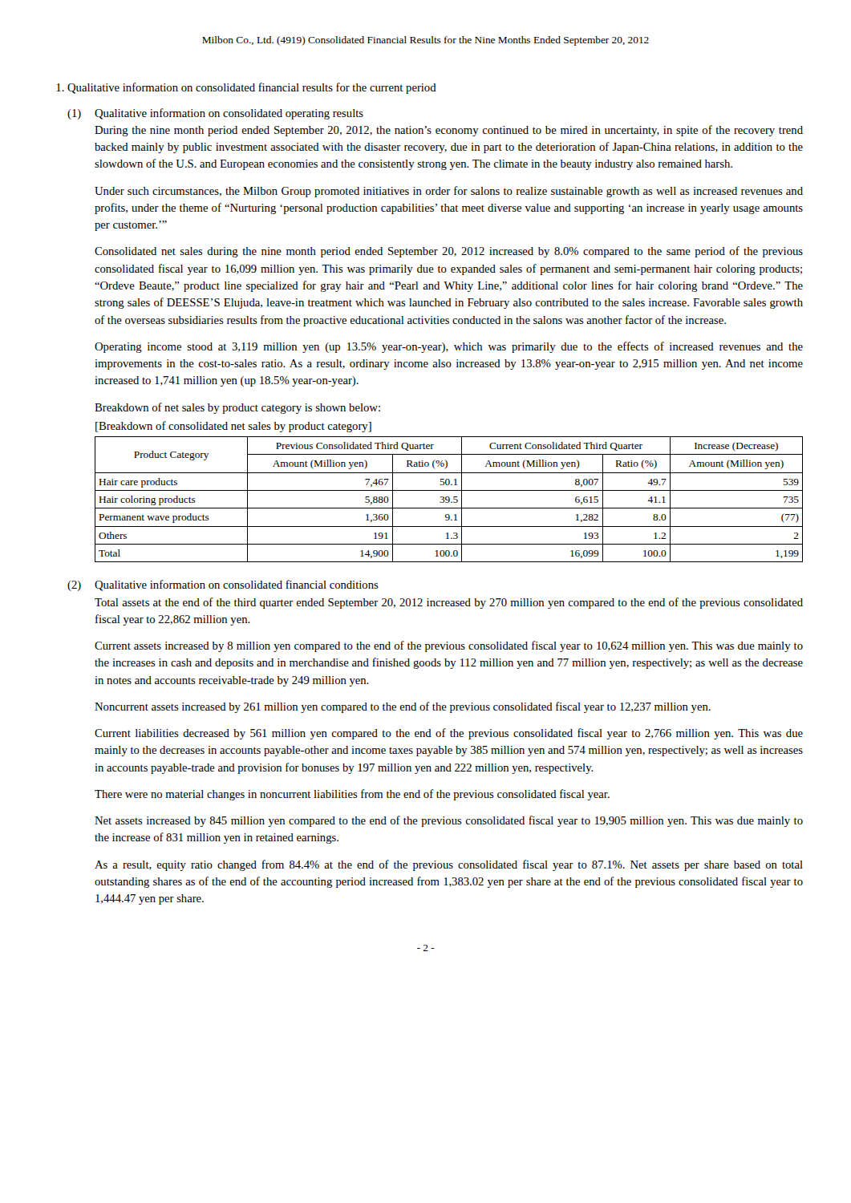Milbon Co., Ltd. (4919) Consolidated Financial Results for the Nine Months Ended September 20, 2012
Qualitative information on consolidated financial results for the current period
(1)
Qualitative information on consolidated operating results
During the nine month period ended September 20, 2012, the nation’s economy continued to be mired in uncertainty, in spite of the recovery trend backed mainly by public investment associated with the disaster recovery, due in part to the deterioration of Japan-China relations, in addition to the slowdown of the U.S. and European economies and the consistently strong yen. The climate in the beauty industry also remained harsh.
Under such circumstances, the Milbon Group promoted initiatives in order for salons to realize sustainable growth as well as increased revenues and profits, under the theme of “Nurturing ‘personal production capabilities’ that meet diverse value and supporting ‘an increase in yearly usage amounts per customer.’”
Consolidated net sales during the nine month period ended September 20, 2012 increased by 8.0% compared to the same period of the previous consolidated fiscal year to 16,099 million yen. This was primarily due to expanded sales of permanent and semi-permanent hair coloring products; “Ordeve Beaute,” product line specialized for gray hair and “Pearl and Whity Line,” additional color lines for hair coloring brand “Ordeve.” The strong sales of DEESSE’S Elujuda, leave-in treatment which was launched in February also contributed to the sales increase. Favorable sales growth of the overseas subsidiaries results from the proactive educational activities conducted in the salons was another factor of the increase.
Operating income stood at 3,119 million yen (up 13.5% year-on-year), which was primarily due to the effects of increased revenues and the improvements in the cost-to-sales ratio. As a result, ordinary income also increased by 13.8% year-on-year to 2,915 million yen. And net income increased to 1,741 million yen (up 18.5% year-on-year).
Breakdown of net sales by product category is shown below:
[Breakdown of consolidated net sales by product category]
| Product Category | Previous Consolidated Third Quarter | Current Consolidated Third Quarter | Increase (Decrease) |
| --- | --- | --- | --- |
| Amount (Million yen) | Ratio (%) | Amount (Million yen) | Ratio (%) | Amount (Million yen) |
| Hair care products | 7,467 | 50.1 | 8,007 | 49.7 | 539 |
| Hair coloring products | 5,880 | 39.5 | 6,615 | 41.1 | 735 |
| Permanent wave products | 1,360 | 9.1 | 1,282 | 8.0 | (77) |
| Others | 191 | 1.3 | 193 | 1.2 | 2 |
| Total | 14,900 | 100.0 | 16,099 | 100.0 | 1,199 |
(2)
Qualitative information on consolidated financial conditions
Total assets at the end of the third quarter ended September 20, 2012 increased by 270 million yen compared to the end of the previous consolidated fiscal year to 22,862 million yen.
Current assets increased by 8 million yen compared to the end of the previous consolidated fiscal year to 10,624 million yen. This was due mainly to the increases in cash and deposits and in merchandise and finished goods by 112 million yen and 77 million yen, respectively; as well as the decrease in notes and accounts receivable-trade by 249 million yen.
Noncurrent assets increased by 261 million yen compared to the end of the previous consolidated fiscal year to 12,237 million yen.
Current liabilities decreased by 561 million yen compared to the end of the previous consolidated fiscal year to 2,766 million yen. This was due mainly to the decreases in accounts payable-other and income taxes payable by 385 million yen and 574 million yen, respectively; as well as increases in accounts payable-trade and provision for bonuses by 197 million yen and 222 million yen, respectively.
There were no material changes in noncurrent liabilities from the end of the previous consolidated fiscal year.
Net assets increased by 845 million yen compared to the end of the previous consolidated fiscal year to 19,905 million yen. This was due mainly to the increase of 831 million yen in retained earnings.
As a result, equity ratio changed from 84.4% at the end of the previous consolidated fiscal year to 87.1%. Net assets per share based on total outstanding shares as of the end of the accounting period increased from 1,383.02 yen per share at the end of the previous consolidated fiscal year to 1,444.47 yen per share.
- 2 -